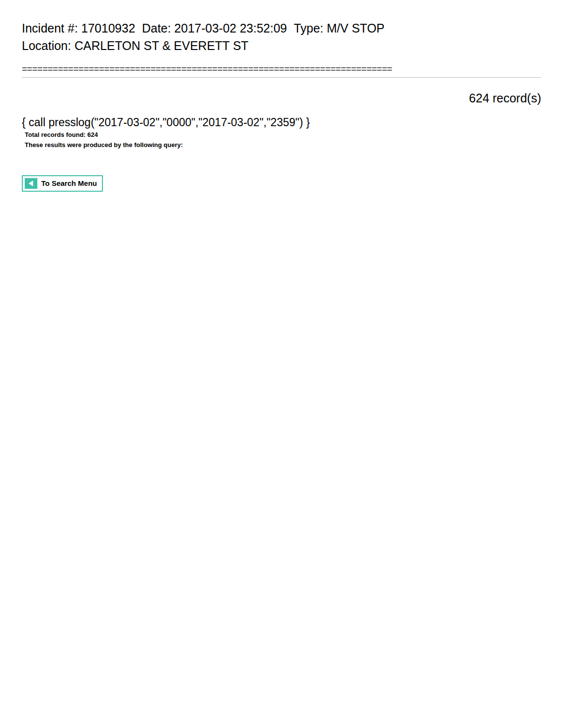Incident #: 17010932 Date: 2017-03-02 23:52:09 Type: M/V STOP
Location: CARLETON ST & EVERETT ST
========================================================================
624 record(s)
{ call presslog("2017-03-02","0000","2017-03-02","2359") }
Total records found: 624
These results were produced by the following query:
To Search Menu